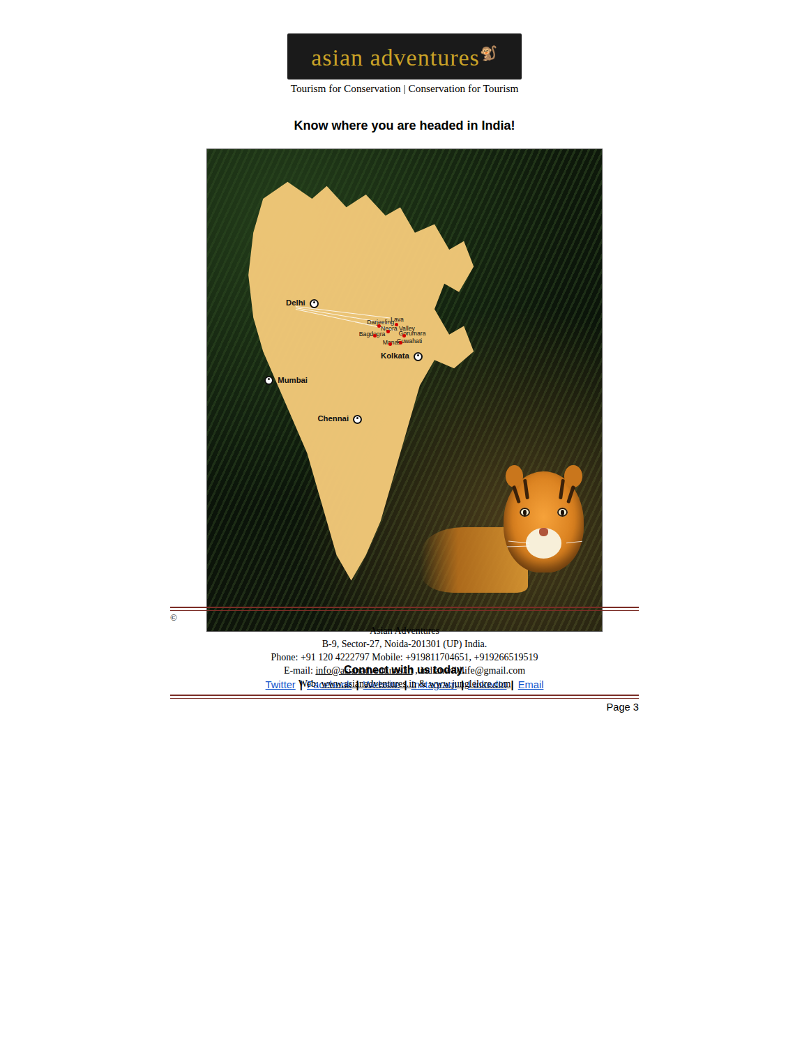asian adventures🐒
Tourism for Conservation | Conservation for Tourism
Know where you are headed in India!
Delhi
Kolkata
Mumbai
Chennai
Darjeeling
Lava
Neora Valley
Gorumara
Bagdogra
Guwahati
Manas
Connect with us today.
Twitter | Facebook | Website | Instagram | LinkedIn | Email
©
Asian Adventures
B-9, Sector-27, Noida-201301 (UP) India.
Phone: +91 120 4222797 Mobile: +919811704651, +919266519519
E-mail: info@asianadventures.in , indianwildlife@gmail.com
Web: www.asianadventures.in & www.junglelore.com
Page 3